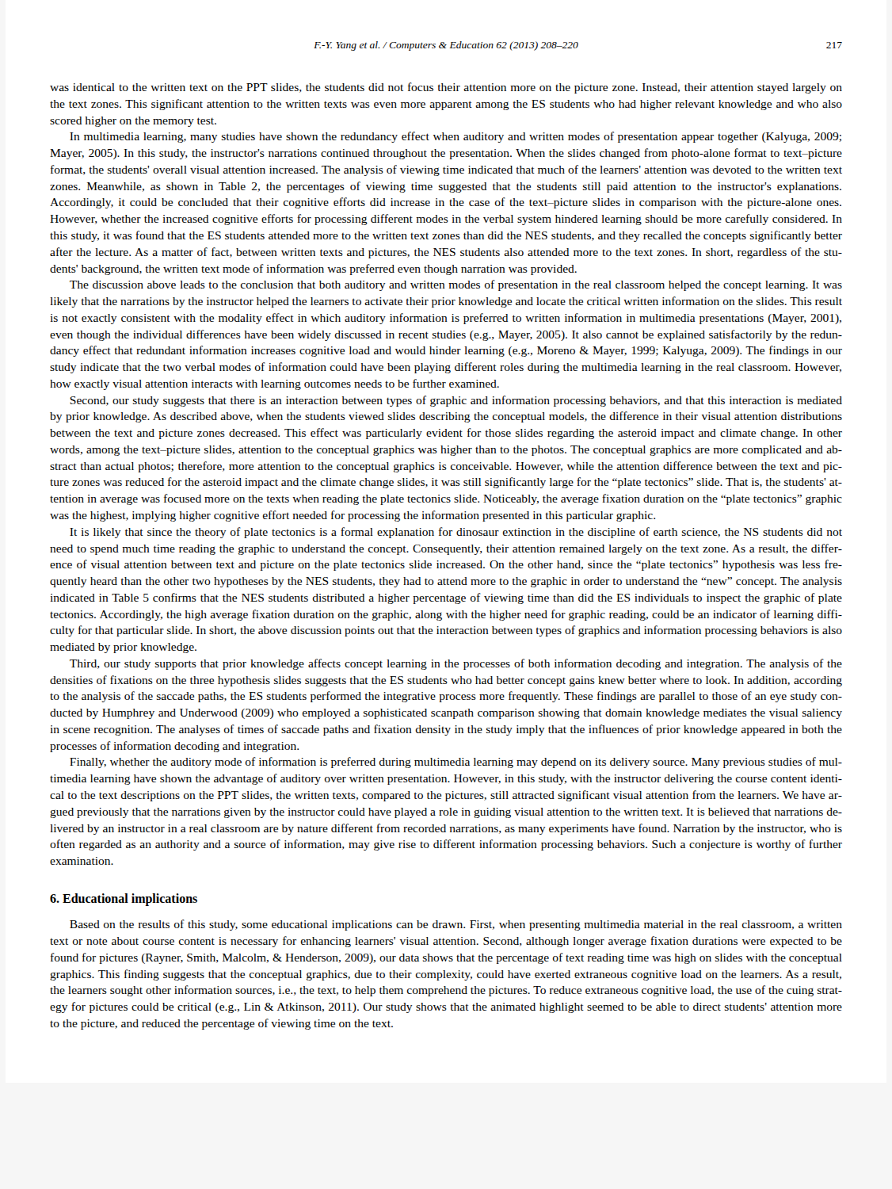F.-Y. Yang et al. / Computers & Education 62 (2013) 208–220 217
was identical to the written text on the PPT slides, the students did not focus their attention more on the picture zone. Instead, their attention stayed largely on the text zones. This significant attention to the written texts was even more apparent among the ES students who had higher relevant knowledge and who also scored higher on the memory test.
In multimedia learning, many studies have shown the redundancy effect when auditory and written modes of presentation appear together (Kalyuga, 2009; Mayer, 2005). In this study, the instructor's narrations continued throughout the presentation. When the slides changed from photo-alone format to text–picture format, the students' overall visual attention increased. The analysis of viewing time indicated that much of the learners' attention was devoted to the written text zones. Meanwhile, as shown in Table 2, the percentages of viewing time suggested that the students still paid attention to the instructor's explanations. Accordingly, it could be concluded that their cognitive efforts did increase in the case of the text–picture slides in comparison with the picture-alone ones. However, whether the increased cognitive efforts for processing different modes in the verbal system hindered learning should be more carefully considered. In this study, it was found that the ES students attended more to the written text zones than did the NES students, and they recalled the concepts significantly better after the lecture. As a matter of fact, between written texts and pictures, the NES students also attended more to the text zones. In short, regardless of the students' background, the written text mode of information was preferred even though narration was provided.
The discussion above leads to the conclusion that both auditory and written modes of presentation in the real classroom helped the concept learning. It was likely that the narrations by the instructor helped the learners to activate their prior knowledge and locate the critical written information on the slides. This result is not exactly consistent with the modality effect in which auditory information is preferred to written information in multimedia presentations (Mayer, 2001), even though the individual differences have been widely discussed in recent studies (e.g., Mayer, 2005). It also cannot be explained satisfactorily by the redundancy effect that redundant information increases cognitive load and would hinder learning (e.g., Moreno & Mayer, 1999; Kalyuga, 2009). The findings in our study indicate that the two verbal modes of information could have been playing different roles during the multimedia learning in the real classroom. However, how exactly visual attention interacts with learning outcomes needs to be further examined.
Second, our study suggests that there is an interaction between types of graphic and information processing behaviors, and that this interaction is mediated by prior knowledge. As described above, when the students viewed slides describing the conceptual models, the difference in their visual attention distributions between the text and picture zones decreased. This effect was particularly evident for those slides regarding the asteroid impact and climate change. In other words, among the text–picture slides, attention to the conceptual graphics was higher than to the photos. The conceptual graphics are more complicated and abstract than actual photos; therefore, more attention to the conceptual graphics is conceivable. However, while the attention difference between the text and picture zones was reduced for the asteroid impact and the climate change slides, it was still significantly large for the “plate tectonics” slide. That is, the students' attention in average was focused more on the texts when reading the plate tectonics slide. Noticeably, the average fixation duration on the “plate tectonics” graphic was the highest, implying higher cognitive effort needed for processing the information presented in this particular graphic.
It is likely that since the theory of plate tectonics is a formal explanation for dinosaur extinction in the discipline of earth science, the NS students did not need to spend much time reading the graphic to understand the concept. Consequently, their attention remained largely on the text zone. As a result, the difference of visual attention between text and picture on the plate tectonics slide increased. On the other hand, since the “plate tectonics” hypothesis was less frequently heard than the other two hypotheses by the NES students, they had to attend more to the graphic in order to understand the “new” concept. The analysis indicated in Table 5 confirms that the NES students distributed a higher percentage of viewing time than did the ES individuals to inspect the graphic of plate tectonics. Accordingly, the high average fixation duration on the graphic, along with the higher need for graphic reading, could be an indicator of learning difficulty for that particular slide. In short, the above discussion points out that the interaction between types of graphics and information processing behaviors is also mediated by prior knowledge.
Third, our study supports that prior knowledge affects concept learning in the processes of both information decoding and integration. The analysis of the densities of fixations on the three hypothesis slides suggests that the ES students who had better concept gains knew better where to look. In addition, according to the analysis of the saccade paths, the ES students performed the integrative process more frequently. These findings are parallel to those of an eye study conducted by Humphrey and Underwood (2009) who employed a sophisticated scanpath comparison showing that domain knowledge mediates the visual saliency in scene recognition. The analyses of times of saccade paths and fixation density in the study imply that the influences of prior knowledge appeared in both the processes of information decoding and integration.
Finally, whether the auditory mode of information is preferred during multimedia learning may depend on its delivery source. Many previous studies of multimedia learning have shown the advantage of auditory over written presentation. However, in this study, with the instructor delivering the course content identical to the text descriptions on the PPT slides, the written texts, compared to the pictures, still attracted significant visual attention from the learners. We have argued previously that the narrations given by the instructor could have played a role in guiding visual attention to the written text. It is believed that narrations delivered by an instructor in a real classroom are by nature different from recorded narrations, as many experiments have found. Narration by the instructor, who is often regarded as an authority and a source of information, may give rise to different information processing behaviors. Such a conjecture is worthy of further examination.
6. Educational implications
Based on the results of this study, some educational implications can be drawn. First, when presenting multimedia material in the real classroom, a written text or note about course content is necessary for enhancing learners' visual attention. Second, although longer average fixation durations were expected to be found for pictures (Rayner, Smith, Malcolm, & Henderson, 2009), our data shows that the percentage of text reading time was high on slides with the conceptual graphics. This finding suggests that the conceptual graphics, due to their complexity, could have exerted extraneous cognitive load on the learners. As a result, the learners sought other information sources, i.e., the text, to help them comprehend the pictures. To reduce extraneous cognitive load, the use of the cuing strategy for pictures could be critical (e.g., Lin & Atkinson, 2011). Our study shows that the animated highlight seemed to be able to direct students' attention more to the picture, and reduced the percentage of viewing time on the text.